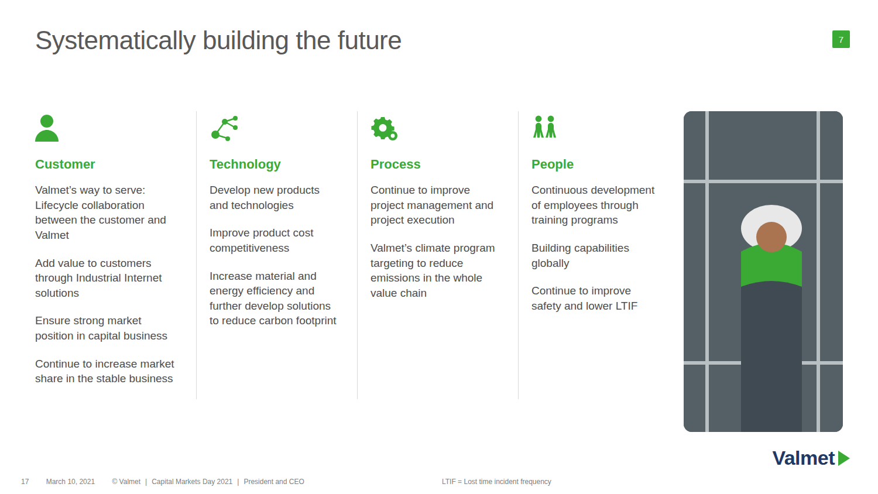7
Systematically building the future
Customer
Valmet’s way to serve: Lifecycle collaboration between the customer and Valmet
Add value to customers through Industrial Internet solutions
Ensure strong market position in capital business
Continue to increase market share in the stable business
Technology
Develop new products and technologies
Improve product cost competitiveness
Increase material and energy efficiency and further develop solutions to reduce carbon footprint
Process
Continue to improve project management and project execution
Valmet’s climate program targeting to reduce emissions in the whole value chain
People
Continuous development of employees through training programs
Building capabilities globally
Continue to improve safety and lower LTIF
17 March 10, 2021 © Valmet|Capital Markets Day 2021|President and CEO
LTIF = Lost time incident frequency
Valmet